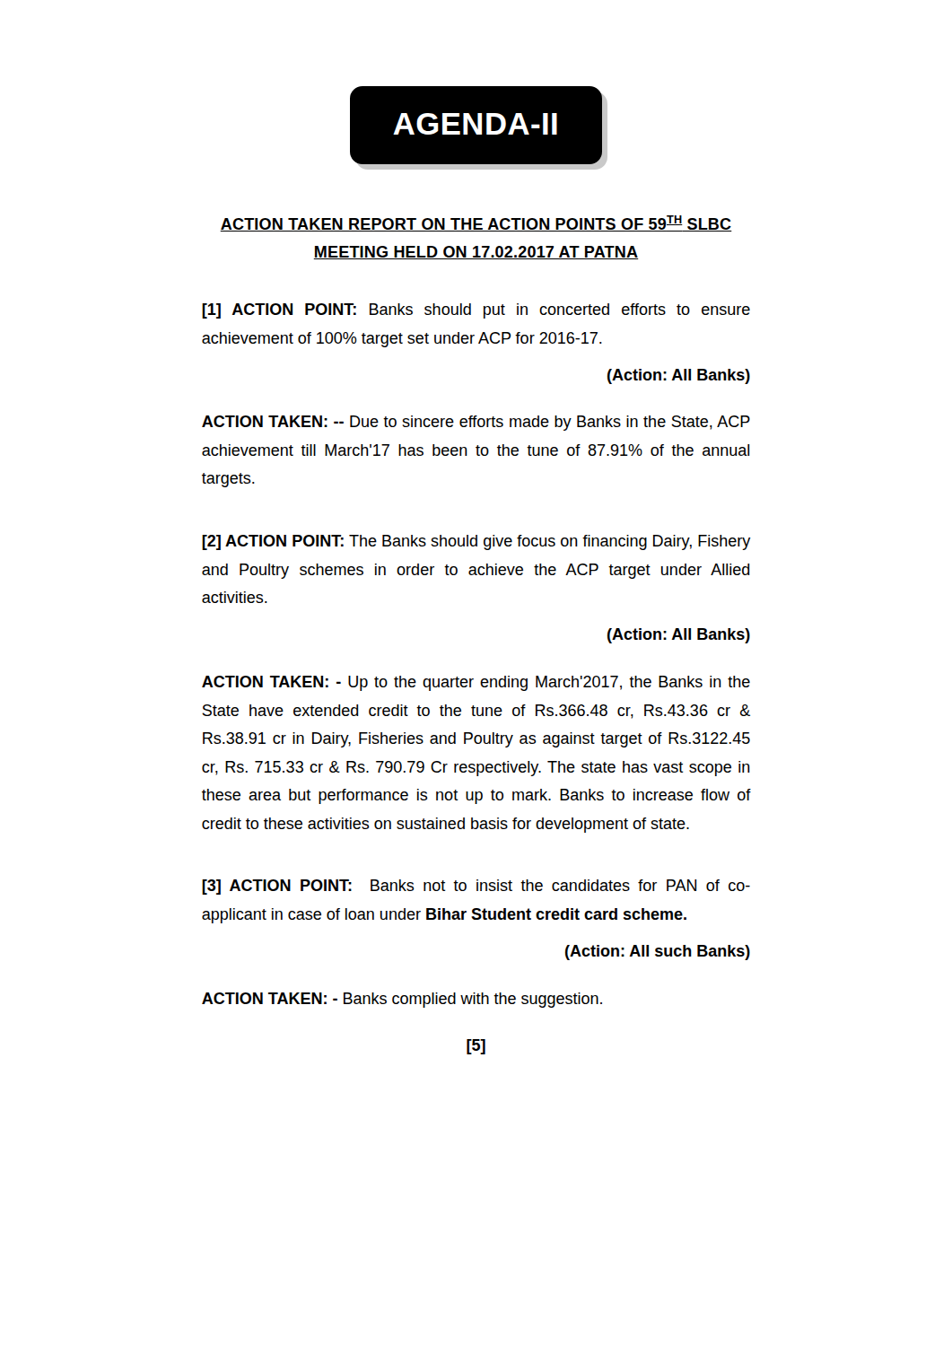AGENDA-II
ACTION TAKEN REPORT ON THE ACTION POINTS OF 59TH SLBC MEETING HELD ON 17.02.2017 AT PATNA
[1] ACTION POINT: Banks should put in concerted efforts to ensure achievement of 100% target set under ACP for 2016-17.
(Action: All Banks)
ACTION TAKEN: -- Due to sincere efforts made by Banks in the State, ACP achievement till March'17 has been to the tune of 87.91% of the annual targets.
[2] ACTION POINT: The Banks should give focus on financing Dairy, Fishery and Poultry schemes in order to achieve the ACP target under Allied activities.
(Action: All Banks)
ACTION TAKEN: - Up to the quarter ending March'2017, the Banks in the State have extended credit to the tune of Rs.366.48 cr, Rs.43.36 cr & Rs.38.91 cr in Dairy, Fisheries and Poultry as against target of Rs.3122.45 cr, Rs. 715.33 cr & Rs. 790.79 Cr respectively. The state has vast scope in these area but performance is not up to mark. Banks to increase flow of credit to these activities on sustained basis for development of state.
[3] ACTION POINT: Banks not to insist the candidates for PAN of co-applicant in case of loan under Bihar Student credit card scheme.
(Action: All such Banks)
ACTION TAKEN: - Banks complied with the suggestion.
[5]